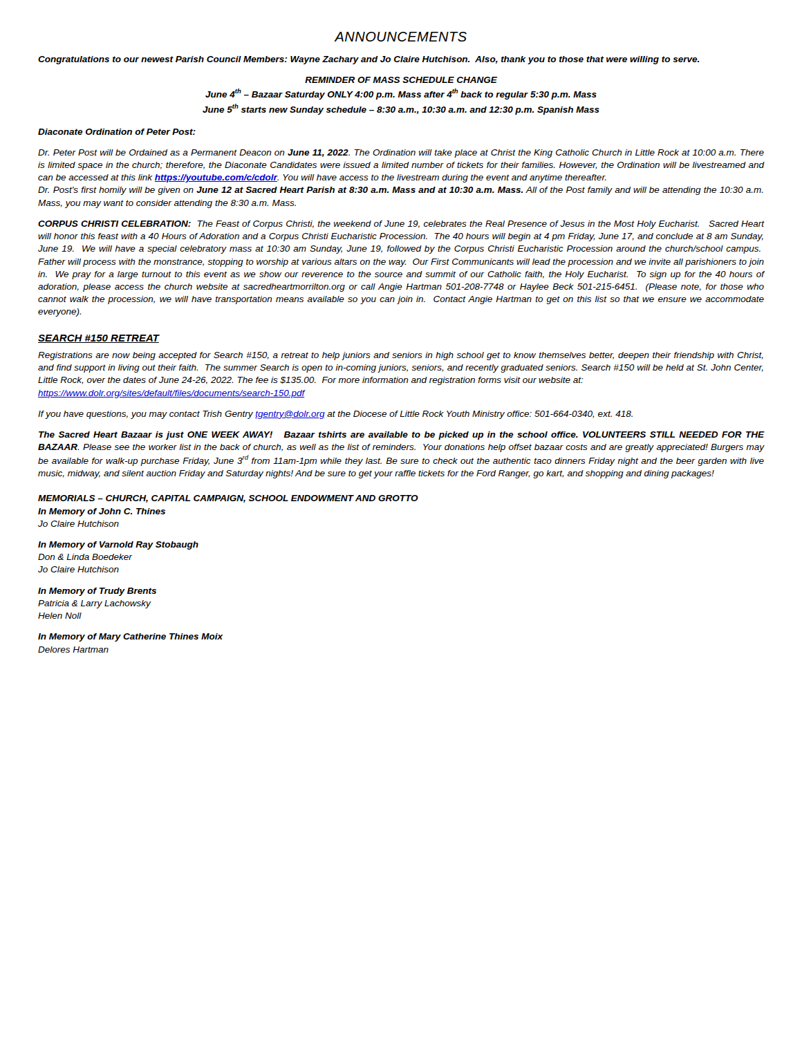ANNOUNCEMENTS
Congratulations to our newest Parish Council Members: Wayne Zachary and Jo Claire Hutchison. Also, thank you to those that were willing to serve.
REMINDER OF MASS SCHEDULE CHANGE
June 4th – Bazaar Saturday ONLY 4:00 p.m. Mass after 4th back to regular 5:30 p.m. Mass
June 5th starts new Sunday schedule – 8:30 a.m., 10:30 a.m. and 12:30 p.m. Spanish Mass
Diaconate Ordination of Peter Post:
Dr. Peter Post will be Ordained as a Permanent Deacon on June 11, 2022. The Ordination will take place at Christ the King Catholic Church in Little Rock at 10:00 a.m. There is limited space in the church; therefore, the Diaconate Candidates were issued a limited number of tickets for their families. However, the Ordination will be livestreamed and can be accessed at this link https://youtube.com/c/cdolr. You will have access to the livestream during the event and anytime thereafter.
Dr. Post's first homily will be given on June 12 at Sacred Heart Parish at 8:30 a.m. Mass and at 10:30 a.m. Mass. All of the Post family and will be attending the 10:30 a.m. Mass, you may want to consider attending the 8:30 a.m. Mass.
CORPUS CHRISTI CELEBRATION: The Feast of Corpus Christi, the weekend of June 19, celebrates the Real Presence of Jesus in the Most Holy Eucharist. Sacred Heart will honor this feast with a 40 Hours of Adoration and a Corpus Christi Eucharistic Procession. The 40 hours will begin at 4 pm Friday, June 17, and conclude at 8 am Sunday, June 19. We will have a special celebratory mass at 10:30 am Sunday, June 19, followed by the Corpus Christi Eucharistic Procession around the church/school campus. Father will process with the monstrance, stopping to worship at various altars on the way. Our First Communicants will lead the procession and we invite all parishioners to join in. We pray for a large turnout to this event as we show our reverence to the source and summit of our Catholic faith, the Holy Eucharist. To sign up for the 40 hours of adoration, please access the church website at sacredheartmorrilton.org or call Angie Hartman 501-208-7748 or Haylee Beck 501-215-6451. (Please note, for those who cannot walk the procession, we will have transportation means available so you can join in. Contact Angie Hartman to get on this list so that we ensure we accommodate everyone).
SEARCH #150 RETREAT
Registrations are now being accepted for Search #150, a retreat to help juniors and seniors in high school get to know themselves better, deepen their friendship with Christ, and find support in living out their faith. The summer Search is open to in-coming juniors, seniors, and recently graduated seniors. Search #150 will be held at St. John Center, Little Rock, over the dates of June 24-26, 2022. The fee is $135.00. For more information and registration forms visit our website at:
https://www.dolr.org/sites/default/files/documents/search-150.pdf
If you have questions, you may contact Trish Gentry tgentry@dolr.org at the Diocese of Little Rock Youth Ministry office: 501-664-0340, ext. 418.
The Sacred Heart Bazaar is just ONE WEEK AWAY! Bazaar tshirts are available to be picked up in the school office. VOLUNTEERS STILL NEEDED FOR THE BAZAAR. Please see the worker list in the back of church, as well as the list of reminders. Your donations help offset bazaar costs and are greatly appreciated! Burgers may be available for walk-up purchase Friday, June 3rd from 11am-1pm while they last. Be sure to check out the authentic taco dinners Friday night and the beer garden with live music, midway, and silent auction Friday and Saturday nights! And be sure to get your raffle tickets for the Ford Ranger, go kart, and shopping and dining packages!
MEMORIALS – CHURCH, CAPITAL CAMPAIGN, SCHOOL ENDOWMENT AND GROTTO
In Memory of John C. Thines
Jo Claire Hutchison
In Memory of Varnold Ray Stobaugh
Don & Linda Boedeker
Jo Claire Hutchison
In Memory of Trudy Brents
Patricia & Larry Lachowsky
Helen Noll
In Memory of Mary Catherine Thines Moix
Delores Hartman